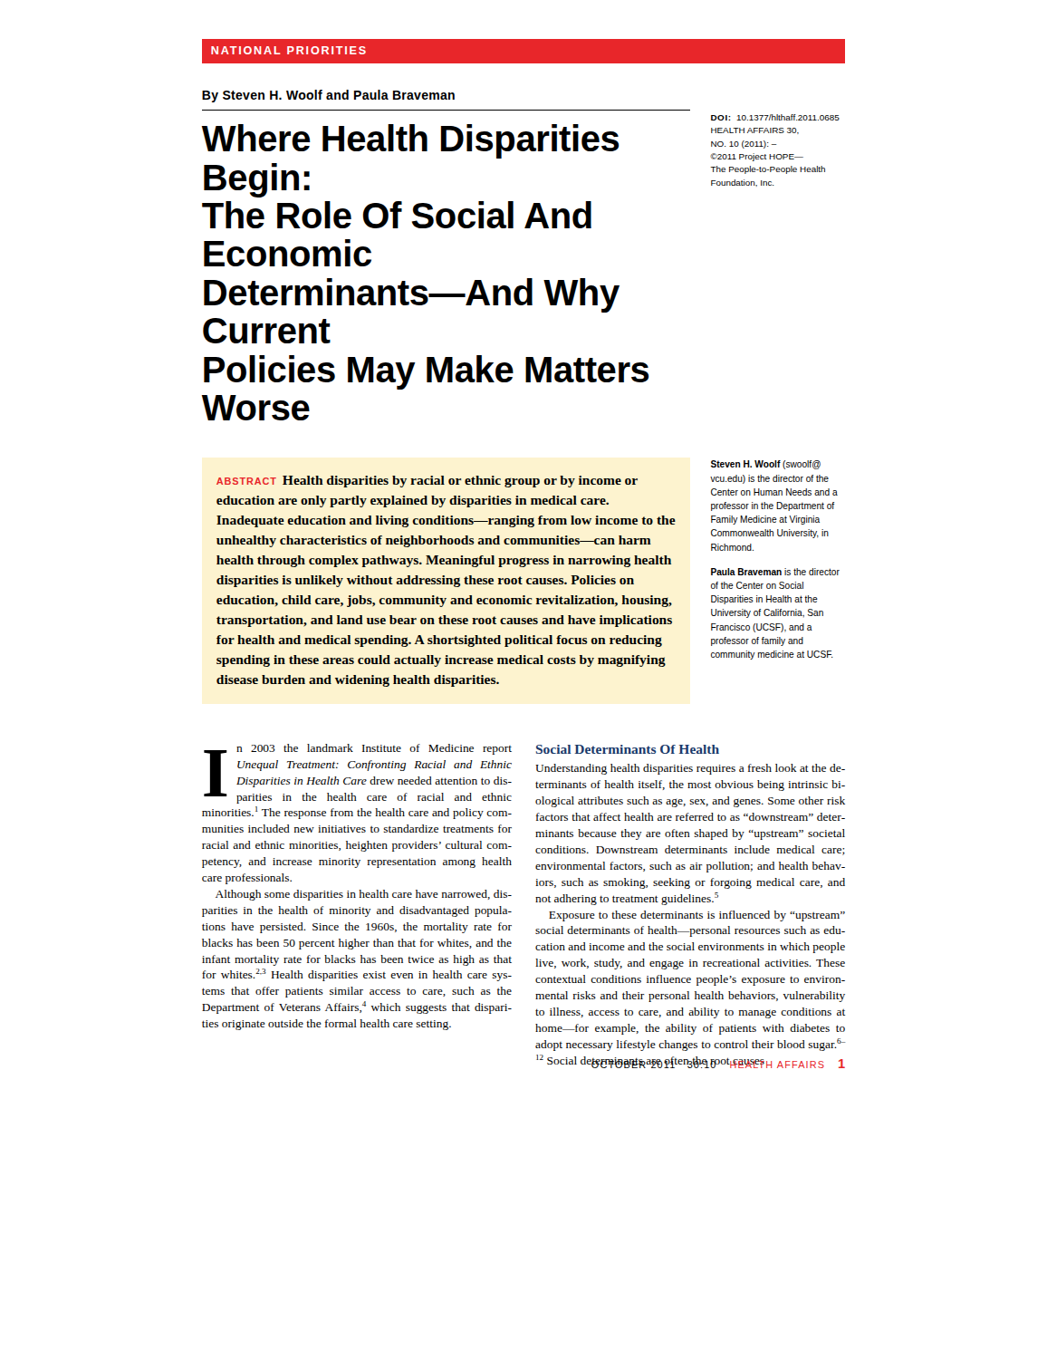NATIONAL PRIORITIES
By Steven H. Woolf and Paula Braveman
Where Health Disparities Begin:
The Role Of Social And Economic
Determinants—And Why Current
Policies May Make Matters Worse
DOI: 10.1377/hlthaff.2011.0685
HEALTH AFFAIRS 30,
NO. 10 (2011): –
©2011 Project HOPE—
The People-to-People Health
Foundation, Inc.
ABSTRACTHealth disparities by racial or ethnic group or by income or education are only partly explained by disparities in medical care. Inadequate education and living conditions—ranging from low income to the unhealthy characteristics of neighborhoods and communities—can harm health through complex pathways. Meaningful progress in narrowing health disparities is unlikely without addressing these root causes. Policies on education, child care, jobs, community and economic revitalization, housing, transportation, and land use bear on these root causes and have implications for health and medical spending. A shortsighted political focus on reducing spending in these areas could actually increase medical costs by magnifying disease burden and widening health disparities.
Steven H. Woolf (swoolf@ vcu.edu) is the director of the Center on Human Needs and a professor in the Department of Family Medicine at Virginia Commonwealth University, in Richmond.
Paula Braveman is the director of the Center on Social Disparities in Health at the University of California, San Francisco (UCSF), and a professor of family and community medicine at UCSF.
In 2003 the landmark Institute of Medicine report Unequal Treatment: Confronting Racial and Ethnic Disparities in Health Care drew needed attention to disparities in the health care of racial and ethnic minorities.1 The response from the health care and policy communities included new initiatives to standardize treatments for racial and ethnic minorities, heighten providers’ cultural competency, and increase minority representation among health care professionals.
Although some disparities in health care have narrowed, disparities in the health of minority and disadvantaged populations have persisted. Since the 1960s, the mortality rate for blacks has been 50 percent higher than that for whites, and the infant mortality rate for blacks has been twice as high as that for whites.2,3 Health disparities exist even in health care systems that offer patients similar access to care, such as the Department of Veterans Affairs,4 which suggests that disparities originate outside the formal health care setting.
Social Determinants Of Health
Understanding health disparities requires a fresh look at the determinants of health itself, the most obvious being intrinsic biological attributes such as age, sex, and genes. Some other risk factors that affect health are referred to as “downstream” determinants because they are often shaped by “upstream” societal conditions. Downstream determinants include medical care; environmental factors, such as air pollution; and health behaviors, such as smoking, seeking or forgoing medical care, and not adhering to treatment guidelines.5
Exposure to these determinants is influenced by “upstream” social determinants of health—personal resources such as education and income and the social environments in which people live, work, study, and engage in recreational activities. These contextual conditions influence people’s exposure to environmental risks and their personal health behaviors, vulnerability to illness, access to care, and ability to manage conditions at home—for example, the ability of patients with diabetes to adopt necessary lifestyle changes to control their blood sugar.6–12 Social determinants are often the root causes
OCTOBER 2011 30:10 HEALTH AFFAIRS 1